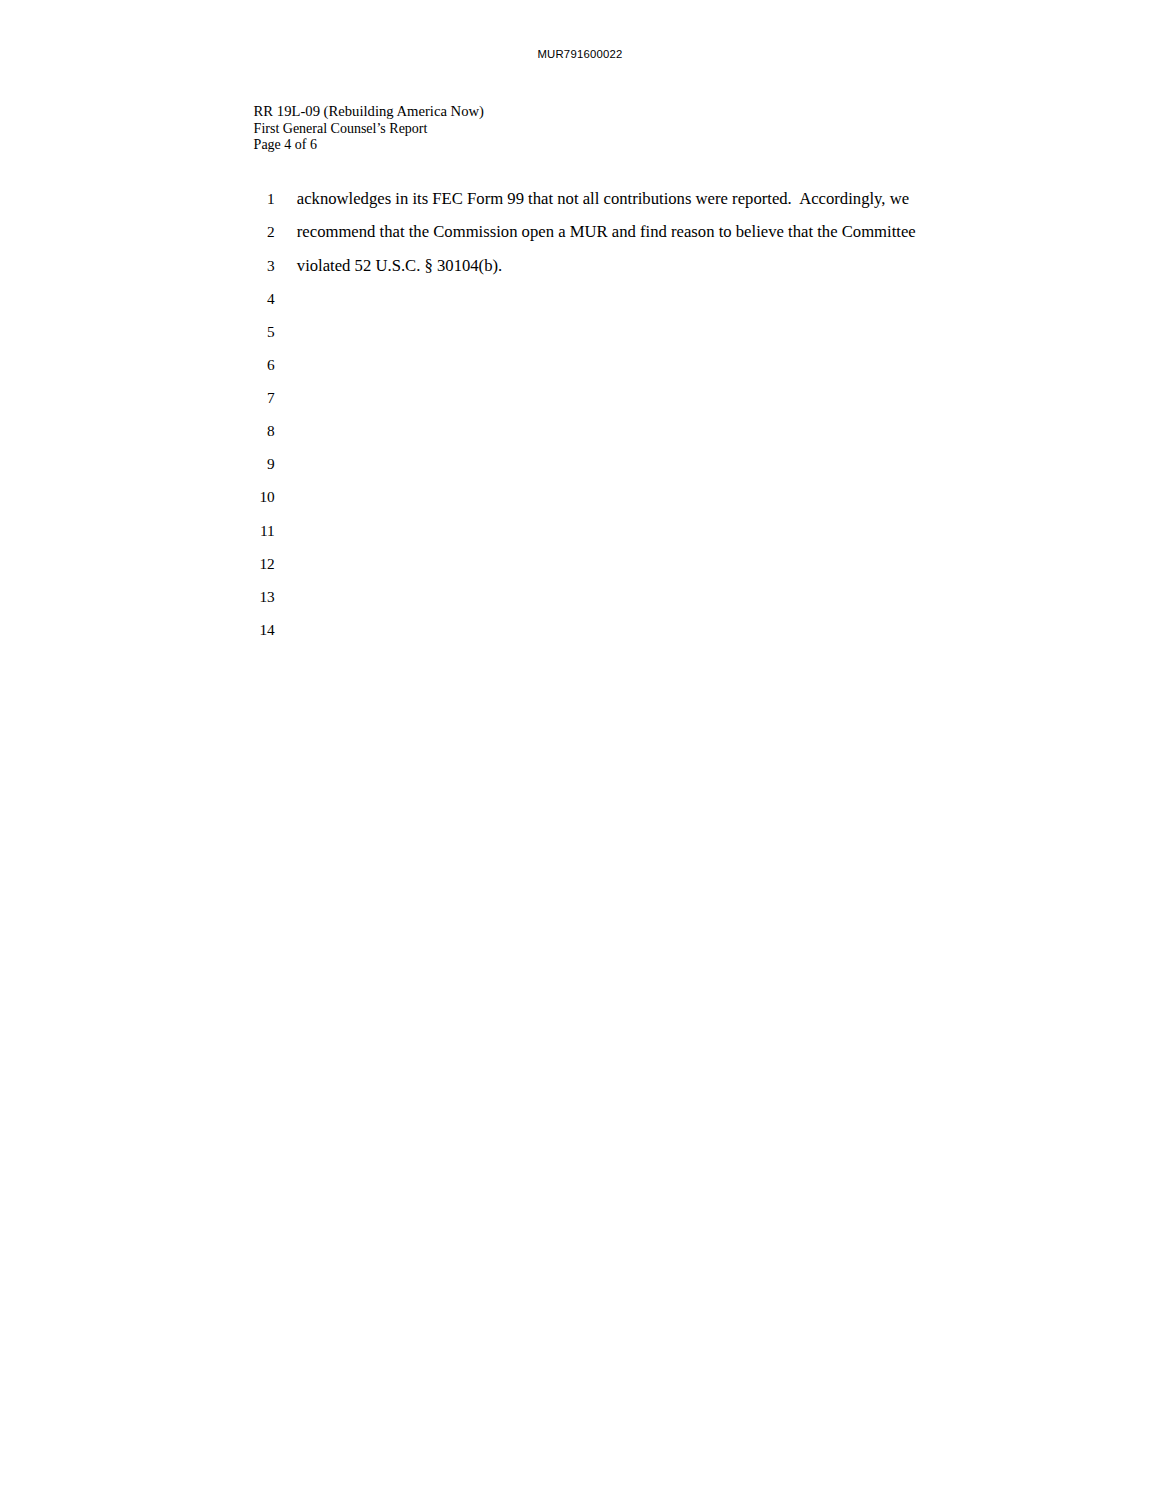MUR791600022
RR 19L-09 (Rebuilding America Now)
First General Counsel’s Report
Page 4 of 6
acknowledges in its FEC Form 99 that not all contributions were reported. Accordingly, we
recommend that the Commission open a MUR and find reason to believe that the Committee
violated 52 U.S.C. § 30104(b).